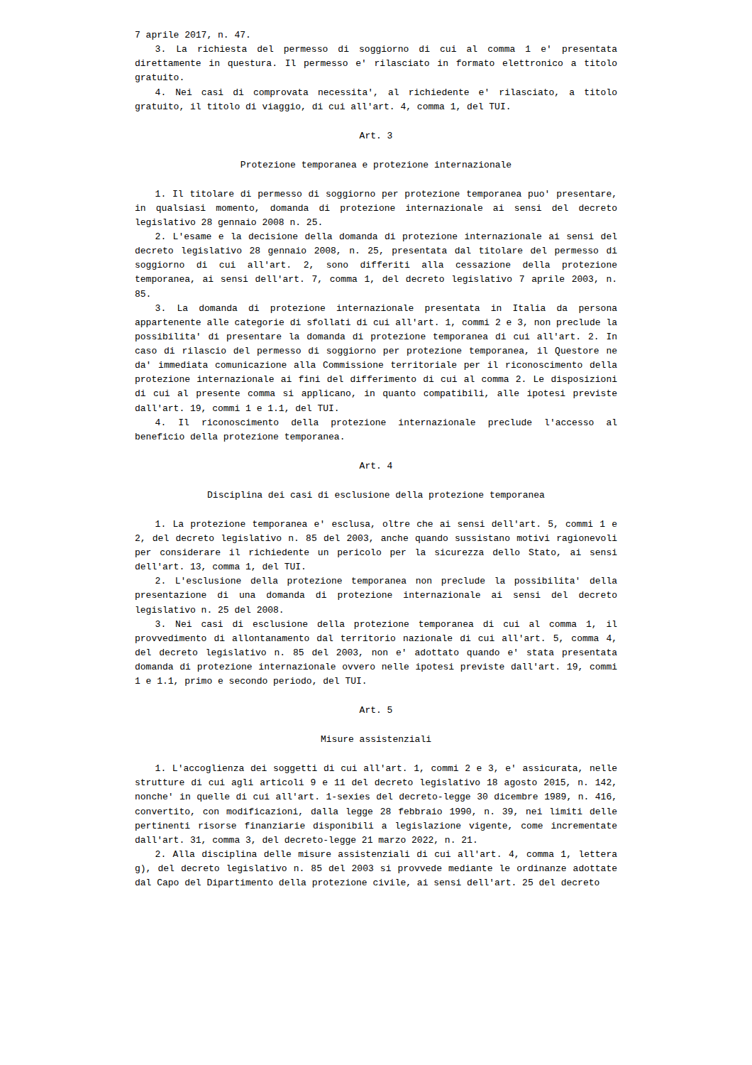7 aprile 2017, n. 47.
3. La richiesta del permesso di soggiorno di cui al comma 1 e' presentata direttamente in questura. Il permesso e' rilasciato in formato elettronico a titolo gratuito.
4. Nei casi di comprovata necessita', al richiedente e' rilasciato, a titolo gratuito, il titolo di viaggio, di cui all'art. 4, comma 1, del TUI.
Art. 3
Protezione temporanea e protezione internazionale
1. Il titolare di permesso di soggiorno per protezione temporanea puo' presentare, in qualsiasi momento, domanda di protezione internazionale ai sensi del decreto legislativo 28 gennaio 2008 n. 25.
2. L'esame e la decisione della domanda di protezione internazionale ai sensi del decreto legislativo 28 gennaio 2008, n. 25, presentata dal titolare del permesso di soggiorno di cui all'art. 2, sono differiti alla cessazione della protezione temporanea, ai sensi dell'art. 7, comma 1, del decreto legislativo 7 aprile 2003, n. 85.
3. La domanda di protezione internazionale presentata in Italia da persona appartenente alle categorie di sfollati di cui all'art. 1, commi 2 e 3, non preclude la possibilita' di presentare la domanda di protezione temporanea di cui all'art. 2. In caso di rilascio del permesso di soggiorno per protezione temporanea, il Questore ne da' immediata comunicazione alla Commissione territoriale per il riconoscimento della protezione internazionale ai fini del differimento di cui al comma 2. Le disposizioni di cui al presente comma si applicano, in quanto compatibili, alle ipotesi previste dall'art. 19, commi 1 e 1.1, del TUI.
4. Il riconoscimento della protezione internazionale preclude l'accesso al beneficio della protezione temporanea.
Art. 4
Disciplina dei casi di esclusione della protezione temporanea
1. La protezione temporanea e' esclusa, oltre che ai sensi dell'art. 5, commi 1 e 2, del decreto legislativo n. 85 del 2003, anche quando sussistano motivi ragionevoli per considerare il richiedente un pericolo per la sicurezza dello Stato, ai sensi dell'art. 13, comma 1, del TUI.
2. L'esclusione della protezione temporanea non preclude la possibilita' della presentazione di una domanda di protezione internazionale ai sensi del decreto legislativo n. 25 del 2008.
3. Nei casi di esclusione della protezione temporanea di cui al comma 1, il provvedimento di allontanamento dal territorio nazionale di cui all'art. 5, comma 4, del decreto legislativo n. 85 del 2003, non e' adottato quando e' stata presentata domanda di protezione internazionale ovvero nelle ipotesi previste dall'art. 19, commi 1 e 1.1, primo e secondo periodo, del TUI.
Art. 5
Misure assistenziali
1. L'accoglienza dei soggetti di cui all'art. 1, commi 2 e 3, e' assicurata, nelle strutture di cui agli articoli 9 e 11 del decreto legislativo 18 agosto 2015, n. 142, nonche' in quelle di cui all'art. 1-sexies del decreto-legge 30 dicembre 1989, n. 416, convertito, con modificazioni, dalla legge 28 febbraio 1990, n. 39, nei limiti delle pertinenti risorse finanziarie disponibili a legislazione vigente, come incrementate dall'art. 31, comma 3, del decreto-legge 21 marzo 2022, n. 21.
2. Alla disciplina delle misure assistenziali di cui all'art. 4, comma 1, lettera g), del decreto legislativo n. 85 del 2003 si provvede mediante le ordinanze adottate dal Capo del Dipartimento della protezione civile, ai sensi dell'art. 25 del decreto